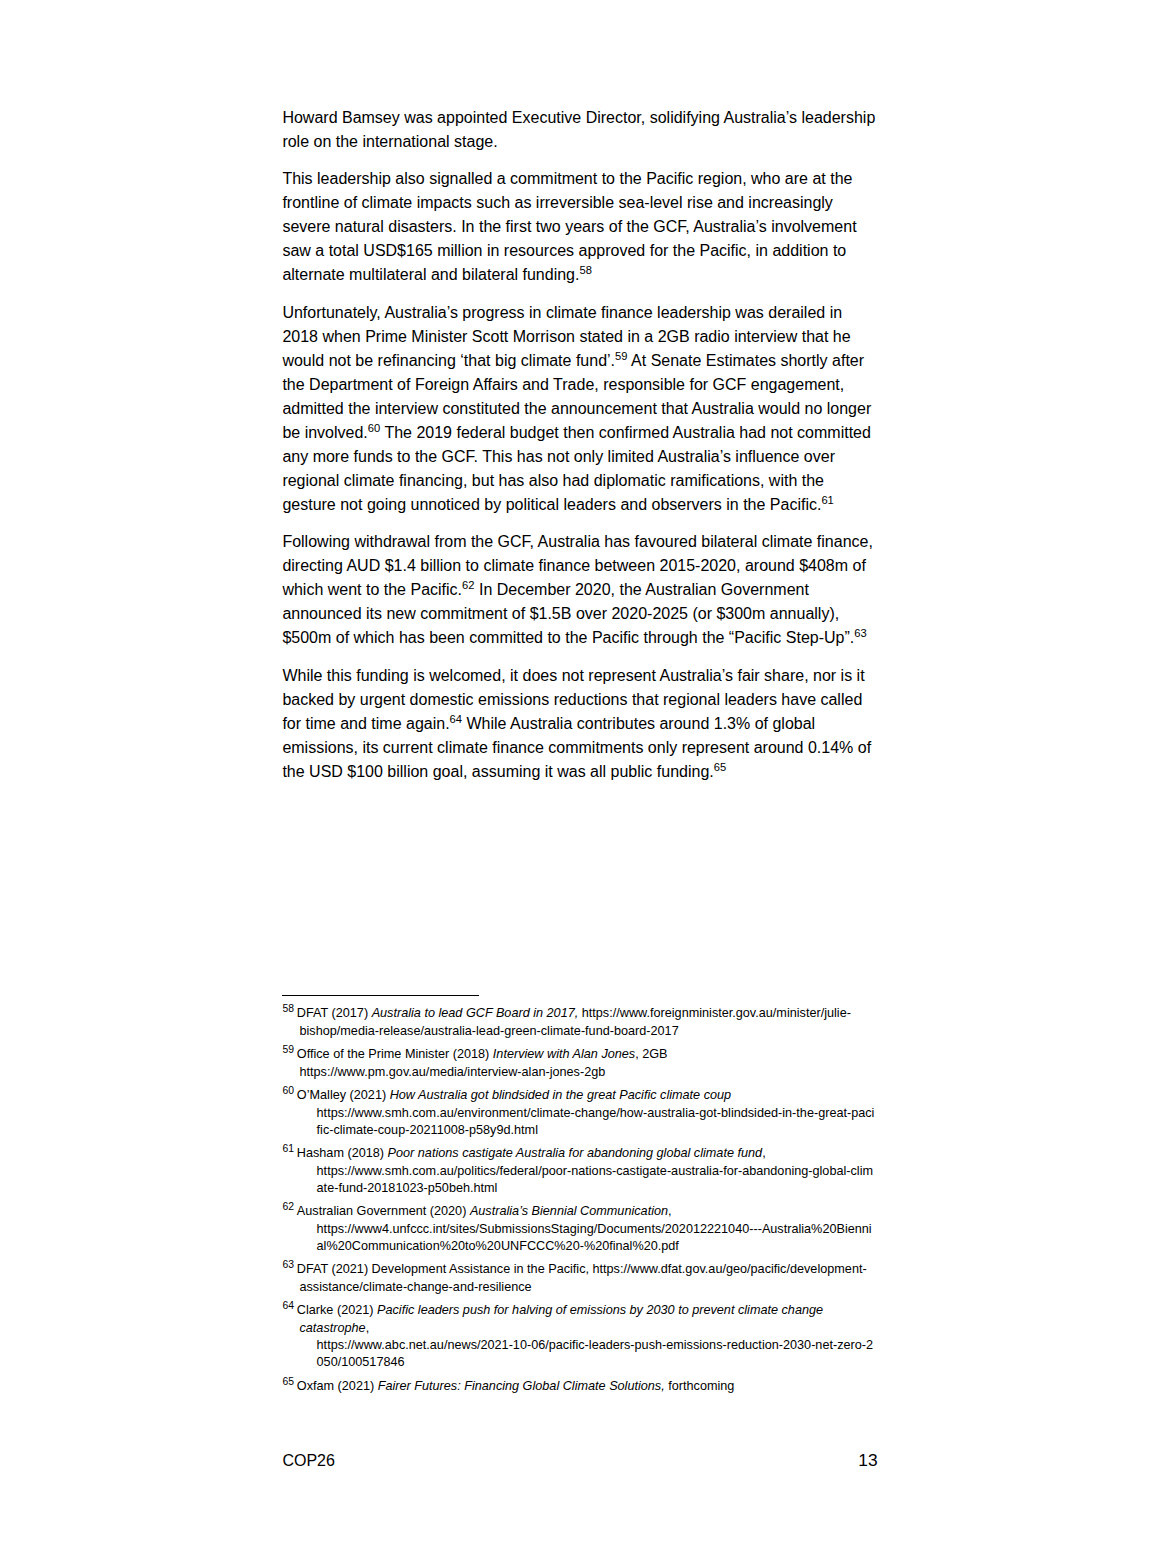Howard Bamsey was appointed Executive Director, solidifying Australia’s leadership role on the international stage.
This leadership also signalled a commitment to the Pacific region, who are at the frontline of climate impacts such as irreversible sea-level rise and increasingly severe natural disasters. In the first two years of the GCF, Australia’s involvement saw a total USD$165 million in resources approved for the Pacific, in addition to alternate multilateral and bilateral funding.58
Unfortunately, Australia’s progress in climate finance leadership was derailed in 2018 when Prime Minister Scott Morrison stated in a 2GB radio interview that he would not be refinancing ‘that big climate fund’.59 At Senate Estimates shortly after the Department of Foreign Affairs and Trade, responsible for GCF engagement, admitted the interview constituted the announcement that Australia would no longer be involved.60 The 2019 federal budget then confirmed Australia had not committed any more funds to the GCF. This has not only limited Australia’s influence over regional climate financing, but has also had diplomatic ramifications, with the gesture not going unnoticed by political leaders and observers in the Pacific.61
Following withdrawal from the GCF, Australia has favoured bilateral climate finance, directing AUD $1.4 billion to climate finance between 2015-2020, around $408m of which went to the Pacific.62 In December 2020, the Australian Government announced its new commitment of $1.5B over 2020-2025 (or $300m annually), $500m of which has been committed to the Pacific through the “Pacific Step-Up”.63
While this funding is welcomed, it does not represent Australia’s fair share, nor is it backed by urgent domestic emissions reductions that regional leaders have called for time and time again.64 While Australia contributes around 1.3% of global emissions, its current climate finance commitments only represent around 0.14% of the USD $100 billion goal, assuming it was all public funding.65
DFAT (2017) Australia to lead GCF Board in 2017, https://www.foreignminister.gov.au/minister/julie-bishop/media-release/australia-lead-green-climate-fund-board-2017
Office of the Prime Minister (2018) Interview with Alan Jones, 2GB https://www.pm.gov.au/media/interview-alan-jones-2gb
O’Malley (2021) How Australia got blindsided in the great Pacific climate coup https://www.smh.com.au/environment/climate-change/how-australia-got-blindsided-in-the-great-pacific-climate-coup-20211008-p58y9d.html
Hasham (2018) Poor nations castigate Australia for abandoning global climate fund, https://www.smh.com.au/politics/federal/poor-nations-castigate-australia-for-abandoning-global-climate-fund-20181023-p50beh.html
Australian Government (2020) Australia’s Biennial Communication, https://www4.unfccc.int/sites/SubmissionsStaging/Documents/202012221040---Australia%20Biennial%20Communication%20to%20UNFCCC%20-%20final%20.pdf
DFAT (2021) Development Assistance in the Pacific, https://www.dfat.gov.au/geo/pacific/development-assistance/climate-change-and-resilience
Clarke (2021) Pacific leaders push for halving of emissions by 2030 to prevent climate change catastrophe, https://www.abc.net.au/news/2021-10-06/pacific-leaders-push-emissions-reduction-2030-net-zero-2050/100517846
Oxfam (2021) Fairer Futures: Financing Global Climate Solutions, forthcoming
COP26 13